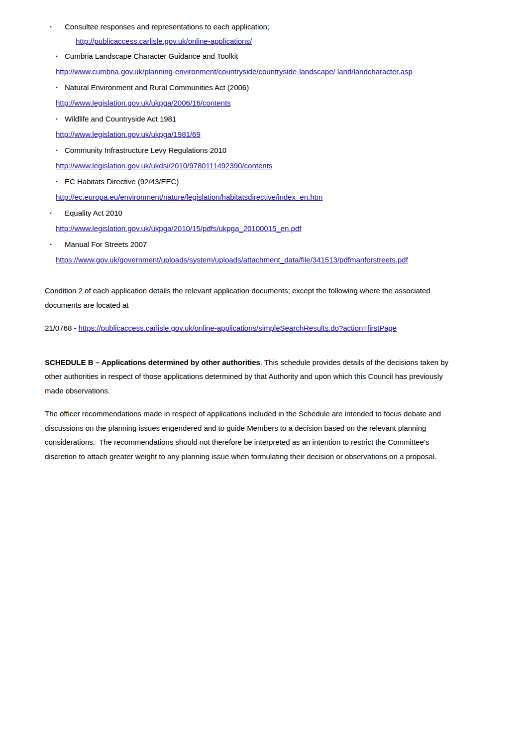Consultee responses and representations to each application; http://publicaccess.carlisle.gov.uk/online-applications/
Cumbria Landscape Character Guidance and Toolkit
http://www.cumbria.gov.uk/planning-environment/countryside/countryside-landscape/ land/landcharacter.asp
Natural Environment and Rural Communities Act (2006)
http://www.legislation.gov.uk/ukpga/2006/16/contents
Wildlife and Countryside Act 1981
http://www.legislation.gov.uk/ukpga/1981/69
Community Infrastructure Levy Regulations 2010
http://www.legislation.gov.uk/ukdsi/2010/9780111492390/contents
EC Habitats Directive (92/43/EEC)
http://ec.europa.eu/environment/nature/legislation/habitatsdirective/index_en.htm
Equality Act 2010
http://www.legislation.gov.uk/ukpga/2010/15/pdfs/ukpga_20100015_en.pdf
Manual For Streets 2007
https://www.gov.uk/government/uploads/system/uploads/attachment_data/file/341513/pdfmanforstreets.pdf
Condition 2 of each application details the relevant application documents; except the following where the associated documents are located at –
21/0768 - https://publicaccess.carlisle.gov.uk/online-applications/simpleSearchResults.do?action=firstPage
SCHEDULE B – Applications determined by other authorities. This schedule provides details of the decisions taken by other authorities in respect of those applications determined by that Authority and upon which this Council has previously made observations.
The officer recommendations made in respect of applications included in the Schedule are intended to focus debate and discussions on the planning issues engendered and to guide Members to a decision based on the relevant planning considerations. The recommendations should not therefore be interpreted as an intention to restrict the Committee's discretion to attach greater weight to any planning issue when formulating their decision or observations on a proposal.